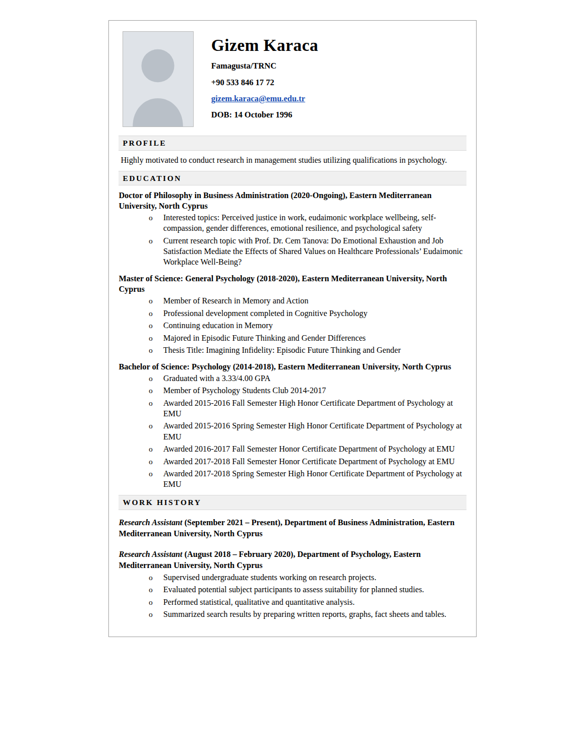Gizem Karaca
Famagusta/TRNC
+90 533 846 17 72
gizem.karaca@emu.edu.tr
DOB: 14 October 1996
Profile
Highly motivated to conduct research in management studies utilizing qualifications in psychology.
Education
Doctor of Philosophy in Business Administration (2020-Ongoing), Eastern Mediterranean University, North Cyprus
Interested topics: Perceived justice in work, eudaimonic workplace wellbeing, self-compassion, gender differences, emotional resilience, and psychological safety
Current research topic with Prof. Dr. Cem Tanova: Do Emotional Exhaustion and Job Satisfaction Mediate the Effects of Shared Values on Healthcare Professionals’ Eudaimonic Workplace Well-Being?
Master of Science: General Psychology (2018-2020), Eastern Mediterranean University, North Cyprus
Member of Research in Memory and Action
Professional development completed in Cognitive Psychology
Continuing education in Memory
Majored in Episodic Future Thinking and Gender Differences
Thesis Title: Imagining Infidelity: Episodic Future Thinking and Gender
Bachelor of Science: Psychology (2014-2018), Eastern Mediterranean University, North Cyprus
Graduated with a 3.33/4.00 GPA
Member of Psychology Students Club 2014-2017
Awarded 2015-2016 Fall Semester High Honor Certificate Department of Psychology at EMU
Awarded 2015-2016 Spring Semester High Honor Certificate Department of Psychology at EMU
Awarded 2016-2017 Fall Semester Honor Certificate Department of Psychology at EMU
Awarded 2017-2018 Fall Semester Honor Certificate Department of Psychology at EMU
Awarded 2017-2018 Spring Semester High Honor Certificate Department of Psychology at EMU
Work History
Research Assistant (September 2021 – Present), Department of Business Administration, Eastern Mediterranean University, North Cyprus
Research Assistant (August 2018 – February 2020), Department of Psychology, Eastern Mediterranean University, North Cyprus
Supervised undergraduate students working on research projects.
Evaluated potential subject participants to assess suitability for planned studies.
Performed statistical, qualitative and quantitative analysis.
Summarized search results by preparing written reports, graphs, fact sheets and tables.